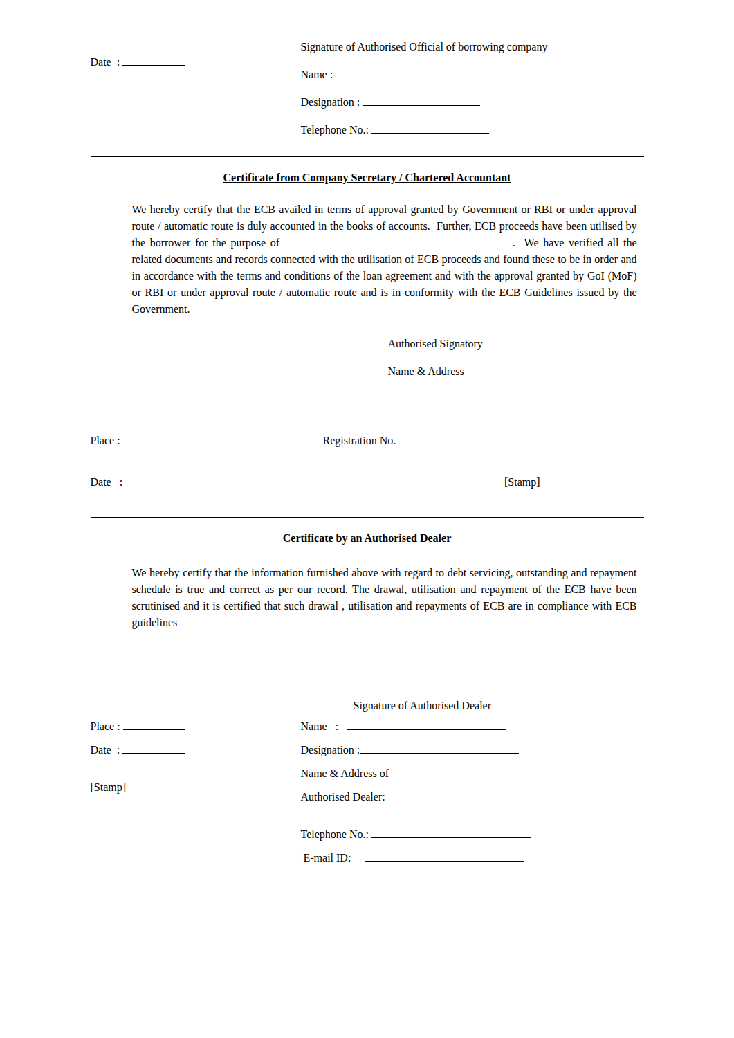Date :
Signature of Authorised Official of borrowing company
Name :
Designation :
Telephone No.:
Certificate from Company Secretary / Chartered Accountant
We hereby certify that the ECB availed in terms of approval granted by Government or RBI or under approval route / automatic route is duly accounted in the books of accounts. Further, ECB proceeds have been utilised by the borrower for the purpose of . We have verified all the related documents and records connected with the utilisation of ECB proceeds and found these to be in order and in accordance with the terms and conditions of the loan agreement and with the approval granted by GoI (MoF) or RBI or under approval route / automatic route and is in conformity with the ECB Guidelines issued by the Government.
Authorised Signatory
Name & Address
Place :
Registration No.
Date :
[Stamp]
Certificate by an Authorised Dealer
We hereby certify that the information furnished above with regard to debt servicing, outstanding and repayment schedule is true and correct as per our record. The drawal, utilisation and repayment of the ECB have been scrutinised and it is certified that such drawal , utilisation and repayments of ECB are in compliance with ECB guidelines
Signature of Authorised Dealer
Place :
Date :
[Stamp]
Name :
Designation :
Name & Address of
Authorised Dealer:
Telephone No.:
E-mail ID: